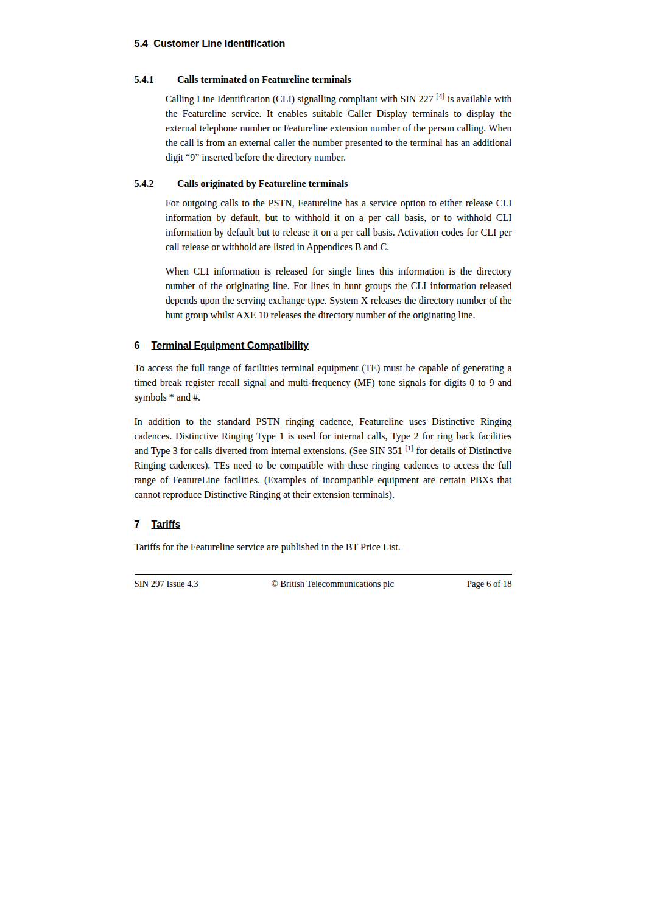5.4
Customer Line Identification
5.4.1 Calls terminated on Featureline terminals
Calling Line Identification (CLI) signalling compliant with SIN 227 [4] is available with the Featureline service. It enables suitable Caller Display terminals to display the external telephone number or Featureline extension number of the person calling. When the call is from an external caller the number presented to the terminal has an additional digit “9” inserted before the directory number.
5.4.2 Calls originated by Featureline terminals
For outgoing calls to the PSTN, Featureline has a service option to either release CLI information by default, but to withhold it on a per call basis, or to withhold CLI information by default but to release it on a per call basis. Activation codes for CLI per call release or withhold are listed in Appendices B and C.
When CLI information is released for single lines this information is the directory number of the originating line. For lines in hunt groups the CLI information released depends upon the serving exchange type. System X releases the directory number of the hunt group whilst AXE 10 releases the directory number of the originating line.
6 Terminal Equipment Compatibility
To access the full range of facilities terminal equipment (TE) must be capable of generating a timed break register recall signal and multi-frequency (MF) tone signals for digits 0 to 9 and symbols * and #.
In addition to the standard PSTN ringing cadence, Featureline uses Distinctive Ringing cadences. Distinctive Ringing Type 1 is used for internal calls, Type 2 for ring back facilities and Type 3 for calls diverted from internal extensions. (See SIN 351 [1] for details of Distinctive Ringing cadences). TEs need to be compatible with these ringing cadences to access the full range of FeatureLine facilities. (Examples of incompatible equipment are certain PBXs that cannot reproduce Distinctive Ringing at their extension terminals).
7 Tariffs
Tariffs for the Featureline service are published in the BT Price List.
SIN 297 Issue 4.3 © British Telecommunications plc Page 6 of 18